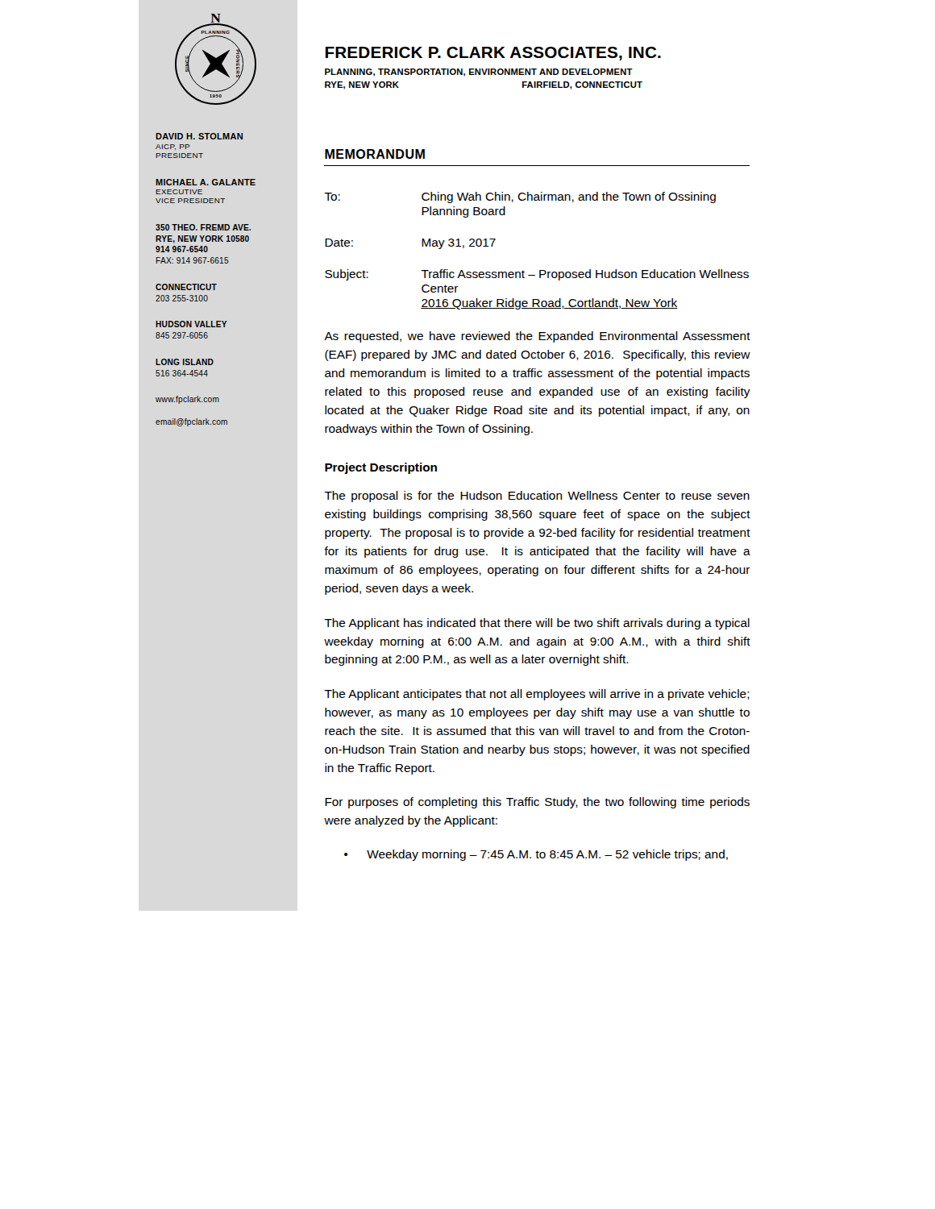PLANNING SINCE PIONEERS 1950
N
DAVID H. STOLMAN
AICP, PP
PRESIDENT
MICHAEL A. GALANTE
EXECUTIVE
VICE PRESIDENT
350 THEO. FREMD AVE.
RYE, NEW YORK 10580
914 967-6540
FAX: 914 967-6615
CONNECTICUT
203 255-3100
HUDSON VALLEY
845 297-6056
LONG ISLAND
516 364-4544
www.fpclark.com
email@fpclark.com
FREDERICK P. CLARK ASSOCIATES, INC.
PLANNING, TRANSPORTATION, ENVIRONMENT AND DEVELOPMENT
RYE, NEW YORK FAIRFIELD, CONNECTICUT
MEMORANDUM
| To: | Ching Wah Chin, Chairman, and the Town of Ossining Planning Board |
| Date: | May 31, 2017 |
| Subject: | Traffic Assessment – Proposed Hudson Education Wellness Center 2016 Quaker Ridge Road, Cortlandt, New York |
As requested, we have reviewed the Expanded Environmental Assessment (EAF) prepared by JMC and dated October 6, 2016. Specifically, this review and memorandum is limited to a traffic assessment of the potential impacts related to this proposed reuse and expanded use of an existing facility located at the Quaker Ridge Road site and its potential impact, if any, on roadways within the Town of Ossining.
Project Description
The proposal is for the Hudson Education Wellness Center to reuse seven existing buildings comprising 38,560 square feet of space on the subject property. The proposal is to provide a 92-bed facility for residential treatment for its patients for drug use. It is anticipated that the facility will have a maximum of 86 employees, operating on four different shifts for a 24-hour period, seven days a week.
The Applicant has indicated that there will be two shift arrivals during a typical weekday morning at 6:00 A.M. and again at 9:00 A.M., with a third shift beginning at 2:00 P.M., as well as a later overnight shift.
The Applicant anticipates that not all employees will arrive in a private vehicle; however, as many as 10 employees per day shift may use a van shuttle to reach the site. It is assumed that this van will travel to and from the Croton-on-Hudson Train Station and nearby bus stops; however, it was not specified in the Traffic Report.
For purposes of completing this Traffic Study, the two following time periods were analyzed by the Applicant:
Weekday morning – 7:45 A.M. to 8:45 A.M. – 52 vehicle trips; and,